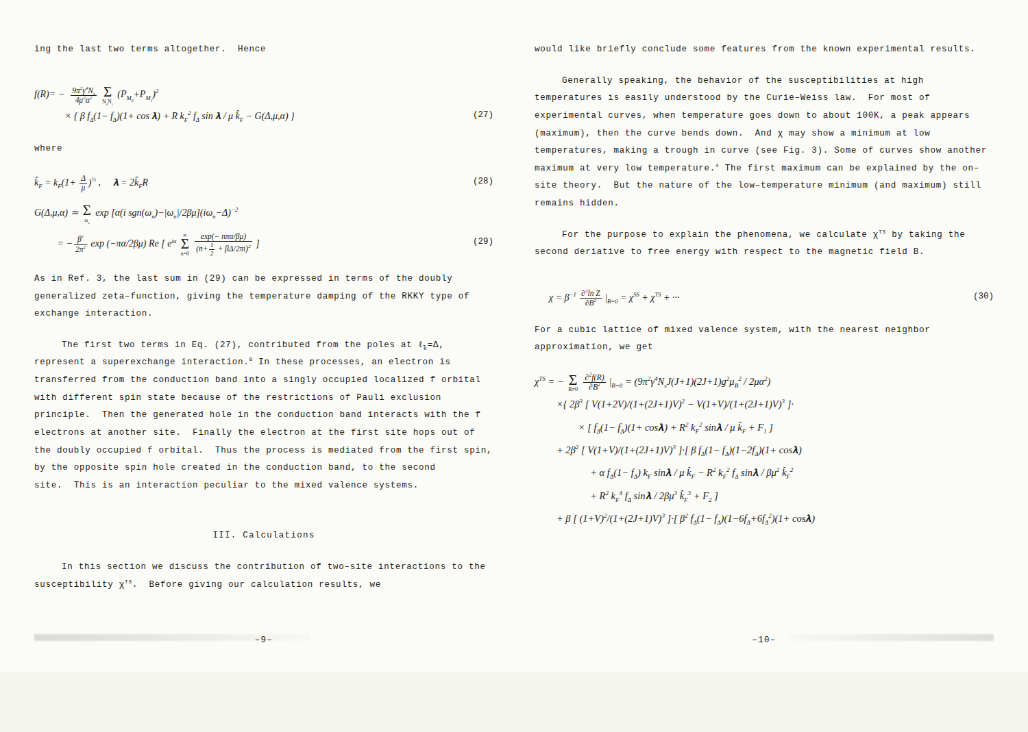ing the last two terms altogether. Hence
f(R)= − 9π2γ4Ns 4μ2α2 ΣN0N1 (PM0+PM1)2 × { β fΔ(1− fΔ)(1+ cos 𝛌) + R kF2 fΔ sin 𝛌 / μ k̂F − G(Δ,μ,α) } (27)
where
k̂F = kF(1+ Δμ)½ , 𝛌 = 2k̂FR (28) G(Δ,μ,α) ≃ Σωn exp [α(i sgn(ωn)−|ωn|/2βμ](iωn−Δ)−2 = −β22π2 exp (−πα/2βμ) Re [ eiα ∞Σn=0 exp(− nπα/βμ)(n+12 + βΔ/2πi)2 ] (29)
As in Ref. 3, the last sum in (29) can be expressed in terms of the doubly generalized zeta–function, giving the temperature damping of the RKKY type of exchange interaction.
The first two terms in Eq. (27), contributed from the poles at ℓk⃗=Δ, represent a superexchange interaction.8 In these processes, an electron is transferred from the conduction band into a singly occupied localized f orbital with different spin state because of the restrictions of Pauli exclusion principle. Then the generated hole in the conduction band interacts with the f electrons at another site. Finally the electron at the first site hops out of the doubly occupied f orbital. Thus the process is mediated from the first spin, by the opposite spin hole created in the conduction band, to the second site. This is an interaction peculiar to the mixed valence systems.
III. Calculations
In this section we discuss the contribution of two–site interactions to the susceptibility χTS. Before giving our calculation results, we
–9–
would like briefly conclude some features from the known experimental results.
Generally speaking, the behavior of the susceptibilities at high temperatures is easily understood by the Curie–Weiss law. For most of experimental curves, when temperature goes down to about 100K, a peak appears (maximum), then the curve bends down. And χ may show a minimum at low temperatures, making a trough in curve (see Fig. 3). Some of curves show another maximum at very low temperature.4 The first maximum can be explained by the on–site theory. But the nature of the low–temperature minimum (and maximum) still remains hidden.
For the purpose to explain the phenomena, we calculate χTS by taking the second deriative to free energy with respect to the magnetic field B.
χ = β−1 ∂2ln Z∂B2 |B=0 = χSS + χTS + ··· (30)
For a cubic lattice of mixed valence system, with the nearest neighbor approximation, we get
χTS = − ΣR≠0 ∂2f(R)∂B2 |B=0 = (9π2γ4NsJ(J+1)(2J+1)g2μB2 / 2μα2) ×{ 2β3 [ V(1+2V)/(1+(2J+1)V)2 − V(1+V)/(1+(2J+1)V)3 ]· × [ fΔ(1− fΔ)(1+ cos𝛌) + R2 kF2 sin𝛌 / μ k̂F + F1 ] + 2β2 [ V(1+V)/(1+(2J+1)V)3 ]·[ β fΔ(1− fΔ)(1−2fΔ)(1+ cos𝛌) + α fΔ(1− fΔ) kF sin𝛌 / μ k̂F − R2 kF2 fΔ sin𝛌 / βμ2 k̂F2 + R2 kF4 fΔ sin𝛌 / 2βμ3 k̂F3 + F2 ] + β [ (1+V)2/(1+(2J+1)V)3 ]·[ β2 fΔ(1− fΔ)(1−6fΔ+6fΔ2)(1+ cos𝛌)
–10–